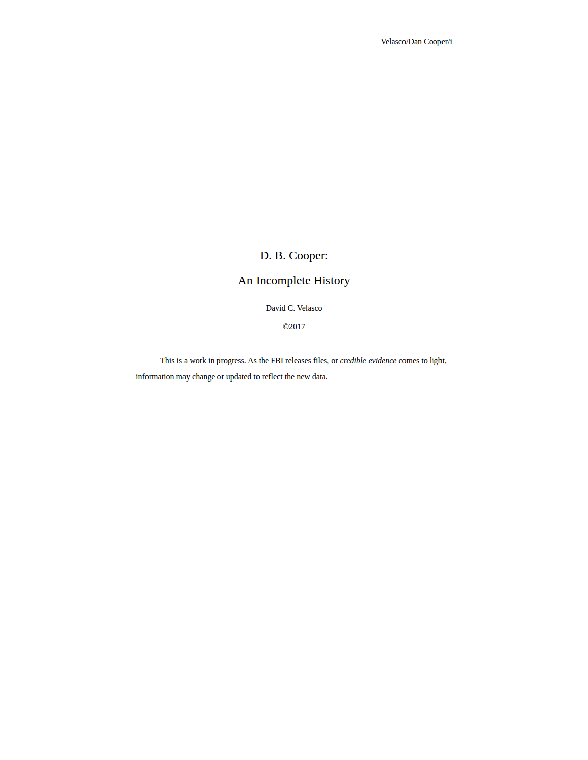Velasco/Dan Cooper/i
D. B. Cooper:An Incomplete History
David C. Velasco
©2017
This is a work in progress. As the FBI releases files, or credible evidence comes to light, information may change or updated to reflect the new data.